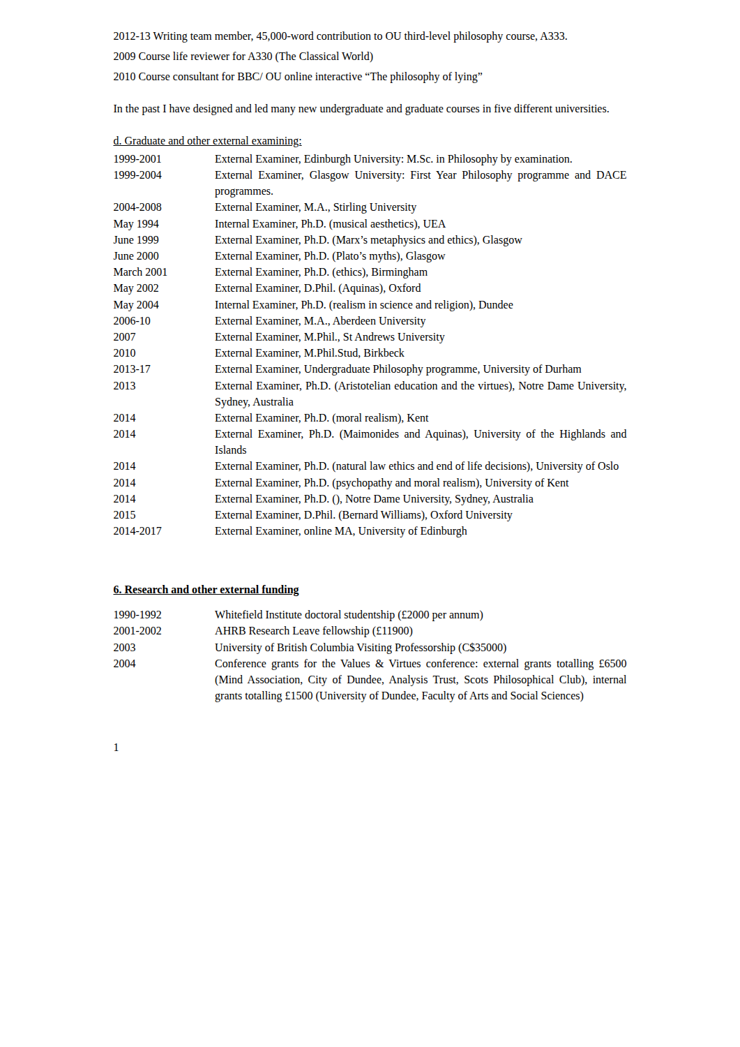2012-13 Writing team member, 45,000-word contribution to OU third-level philosophy course, A333.
2009 Course life reviewer for A330 (The Classical World)
2010 Course consultant for BBC/ OU online interactive “The philosophy of lying”
In the past I have designed and led many new undergraduate and graduate courses in five different universities.
d. Graduate and other external examining:
1999-2001
External Examiner, Edinburgh University: M.Sc. in Philosophy by examination.
1999-2004
External Examiner, Glasgow University: First Year Philosophy programme and DACE programmes.
2004-2008
External Examiner, M.A., Stirling University
May 1994
Internal Examiner, Ph.D. (musical aesthetics), UEA
June 1999
External Examiner, Ph.D. (Marx’s metaphysics and ethics), Glasgow
June 2000
External Examiner, Ph.D. (Plato’s myths), Glasgow
March 2001
External Examiner, Ph.D. (ethics), Birmingham
May 2002
External Examiner, D.Phil. (Aquinas), Oxford
May 2004
Internal Examiner, Ph.D. (realism in science and religion), Dundee
2006-10
External Examiner, M.A., Aberdeen University
2007
External Examiner, M.Phil., St Andrews University
2010
External Examiner, M.Phil.Stud, Birkbeck
2013-17
External Examiner, Undergraduate Philosophy programme, University of Durham
2013
External Examiner, Ph.D. (Aristotelian education and the virtues), Notre Dame University, Sydney, Australia
2014
External Examiner, Ph.D. (moral realism), Kent
2014
External Examiner, Ph.D. (Maimonides and Aquinas), University of the Highlands and Islands
2014
External Examiner, Ph.D. (natural law ethics and end of life decisions), University of Oslo
2014
External Examiner, Ph.D. (psychopathy and moral realism), University of Kent
2014
External Examiner, Ph.D. (), Notre Dame University, Sydney, Australia
2015
External Examiner, D.Phil. (Bernard Williams), Oxford University
2014-2017
External Examiner, online MA, University of Edinburgh
6. Research and other external funding
1990-1992
Whitefield Institute doctoral studentship (£2000 per annum)
2001-2002
AHRB Research Leave fellowship (£11900)
2003
University of British Columbia Visiting Professorship (C$35000)
2004
Conference grants for the Values & Virtues conference: external grants totalling £6500 (Mind Association, City of Dundee, Analysis Trust, Scots Philosophical Club), internal grants totalling £1500 (University of Dundee, Faculty of Arts and Social Sciences)
1